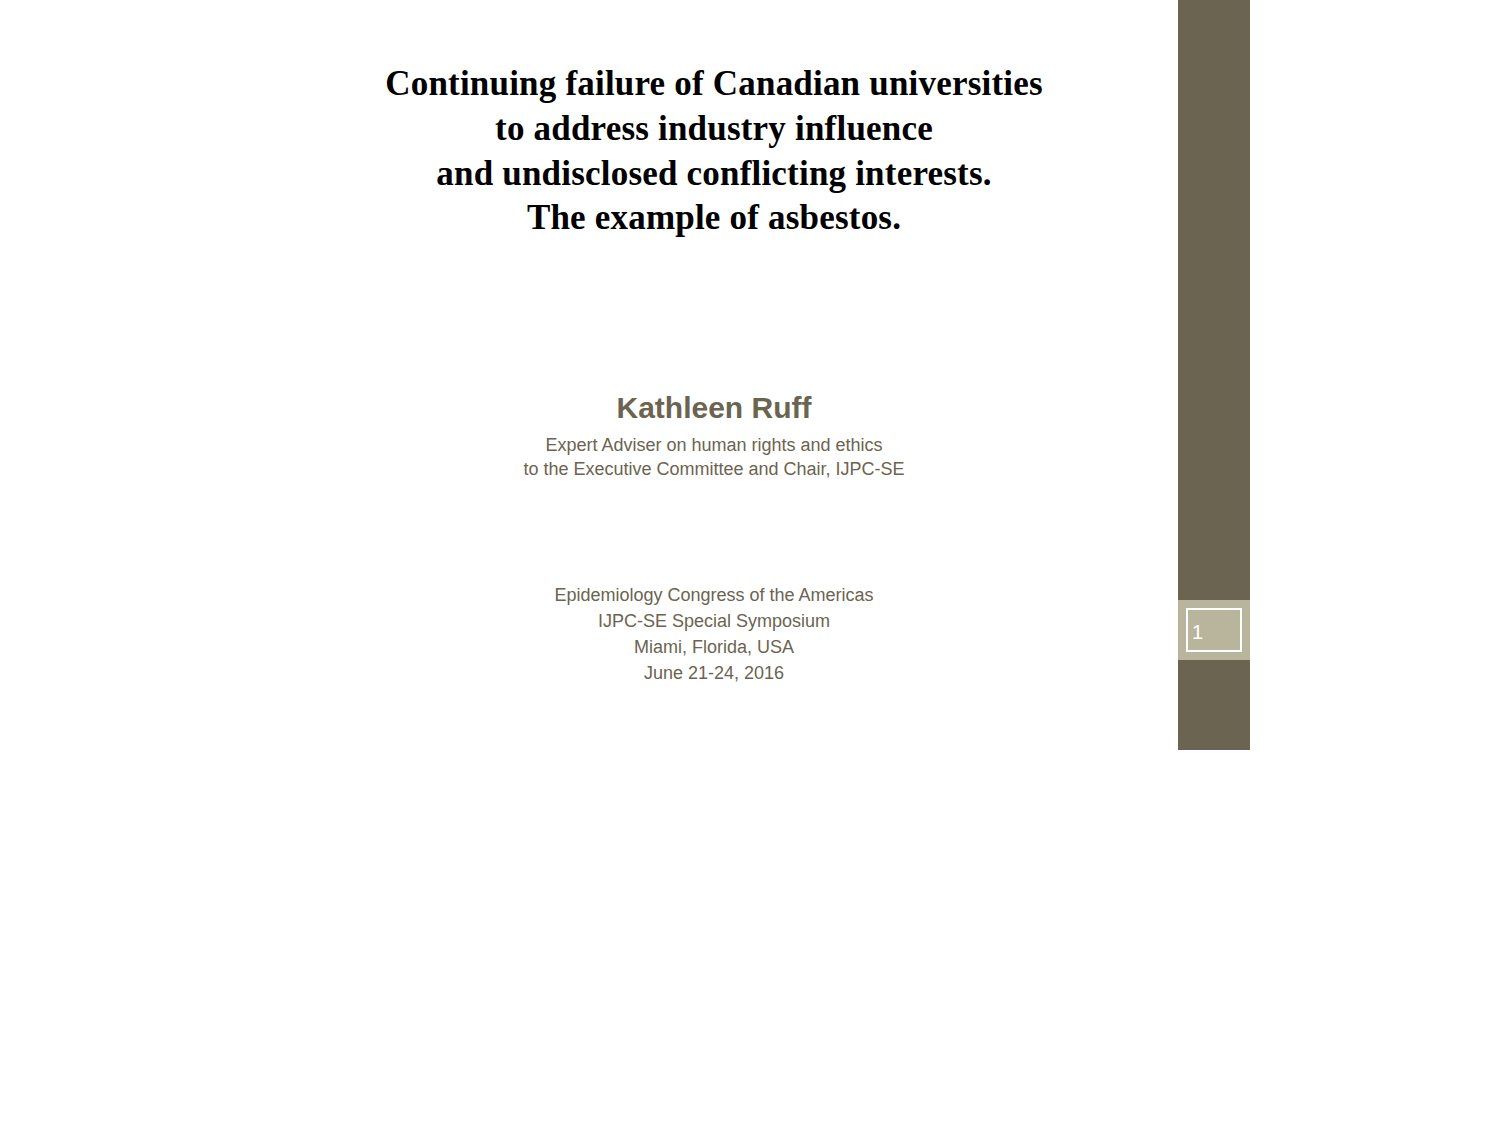1
Continuing failure of Canadian universities
to address industry influence
and undisclosed conflicting interests.
The example of asbestos.
Kathleen Ruff
Expert Adviser on human rights and ethics
to the Executive Committee and Chair, IJPC-SE
Epidemiology Congress of the Americas
IJPC-SE Special Symposium
Miami, Florida, USA
June 21-24, 2016